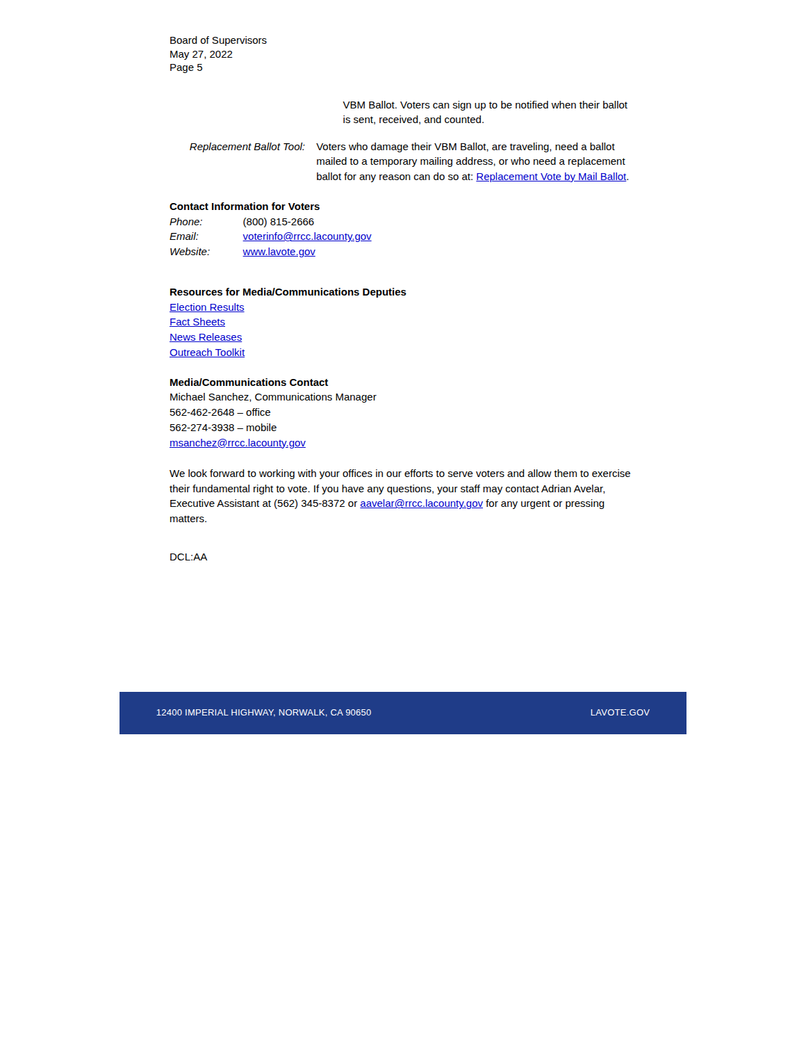Board of Supervisors
May 27, 2022
Page 5
VBM Ballot. Voters can sign up to be notified when their ballot is sent, received, and counted.
Replacement Ballot Tool:
Voters who damage their VBM Ballot, are traveling, need a ballot mailed to a temporary mailing address, or who need a replacement ballot for any reason can do so at: Replacement Vote by Mail Ballot.
Contact Information for Voters
Phone:
(800) 815-2666
Email:
voterinfo@rrcc.lacounty.gov
Website:
www.lavote.gov
Resources for Media/Communications Deputies
Election Results Fact Sheets News Releases Outreach Toolkit
Media/Communications Contact
Michael Sanchez, Communications Manager
562-462-2648 – office
562-274-3938 – mobile
msanchez@rrcc.lacounty.gov
We look forward to working with your offices in our efforts to serve voters and allow them to exercise their fundamental right to vote. If you have any questions, your staff may contact Adrian Avelar, Executive Assistant at (562) 345-8372 or aavelar@rrcc.lacounty.gov for any urgent or pressing matters.
DCL:AA
12400 IMPERIAL HIGHWAY, NORWALK, CA 90650 LAVOTE.GOV